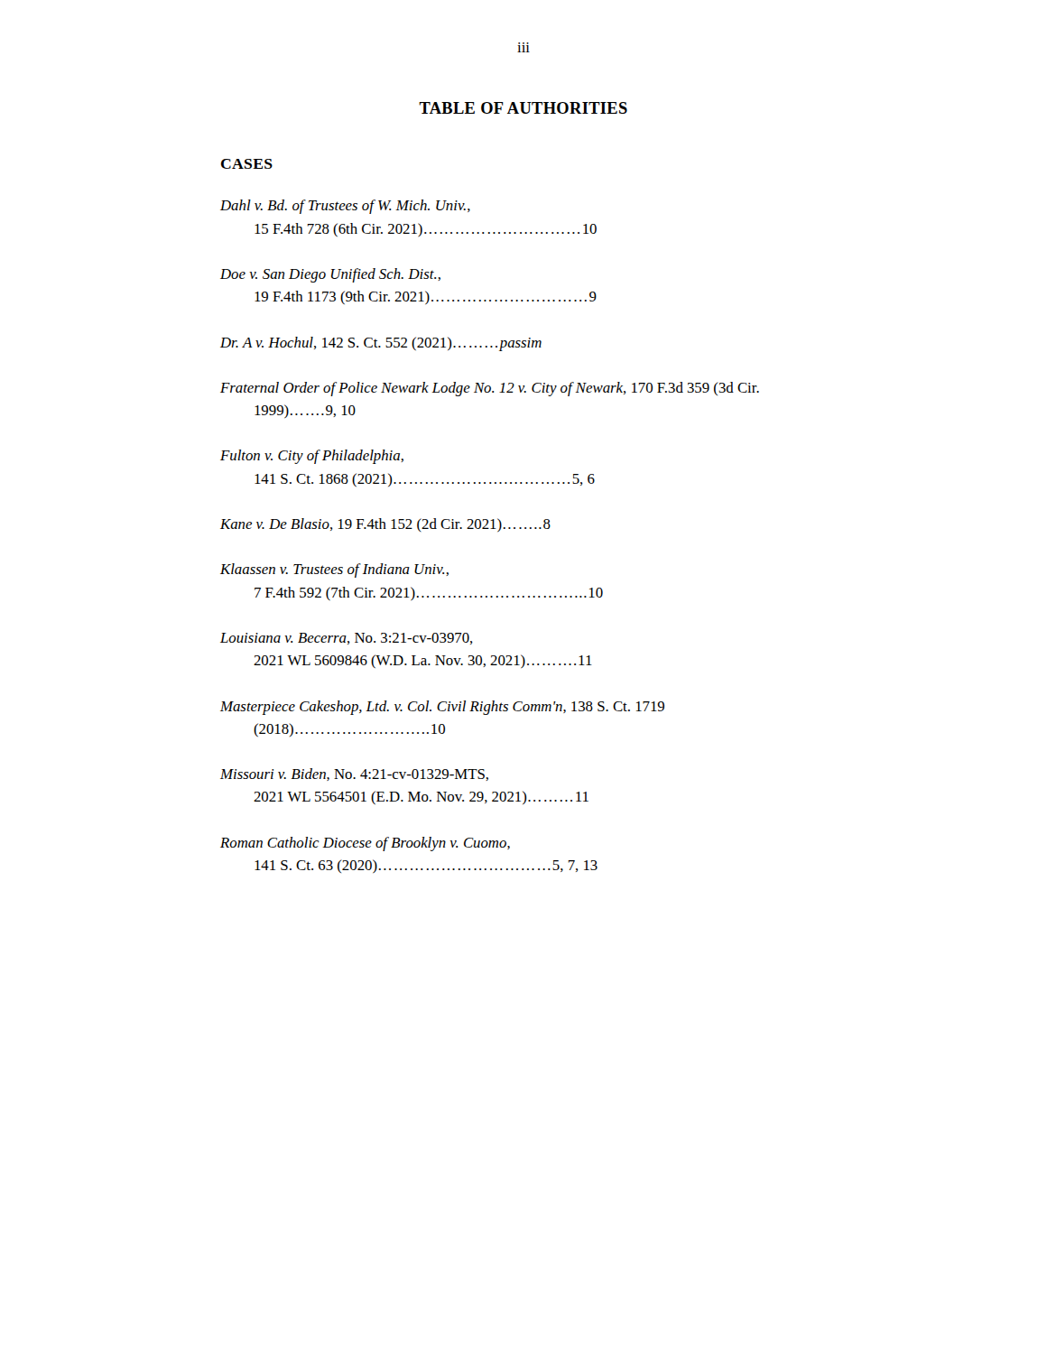iii
TABLE OF AUTHORITIES
CASES
Dahl v. Bd. of Trustees of W. Mich. Univ.,
15 F.4th 728 (6th Cir. 2021)…………………………10
Doe v. San Diego Unified Sch. Dist.,
19 F.4th 1173 (9th Cir. 2021)…………………………9
Dr. A v. Hochul, 142 S. Ct. 552 (2021)………passim
Fraternal Order of Police Newark Lodge No. 12 v. City of Newark, 170 F.3d 359 (3d Cir. 1999)……. 9, 10
Fulton v. City of Philadelphia,
141 S. Ct. 1868 (2021)………………….…………5, 6
Kane v. De Blasio, 19 F.4th 152 (2d Cir. 2021)…….. 8
Klaassen v. Trustees of Indiana Univ.,
7 F.4th 592 (7th Cir. 2021)…………………………... 10
Louisiana v. Becerra, No. 3:21-cv-03970,
2021 WL 5609846 (W.D. La. Nov. 30, 2021)………. 11
Masterpiece Cakeshop, Ltd. v. Col. Civil Rights Comm'n, 138 S. Ct. 1719 (2018)…………………….. 10
Missouri v. Biden, No. 4:21-cv-01329-MTS,
2021 WL 5564501 (E.D. Mo. Nov. 29, 2021)………11
Roman Catholic Diocese of Brooklyn v. Cuomo,
141 S. Ct. 63 (2020)……………………………5, 7, 13